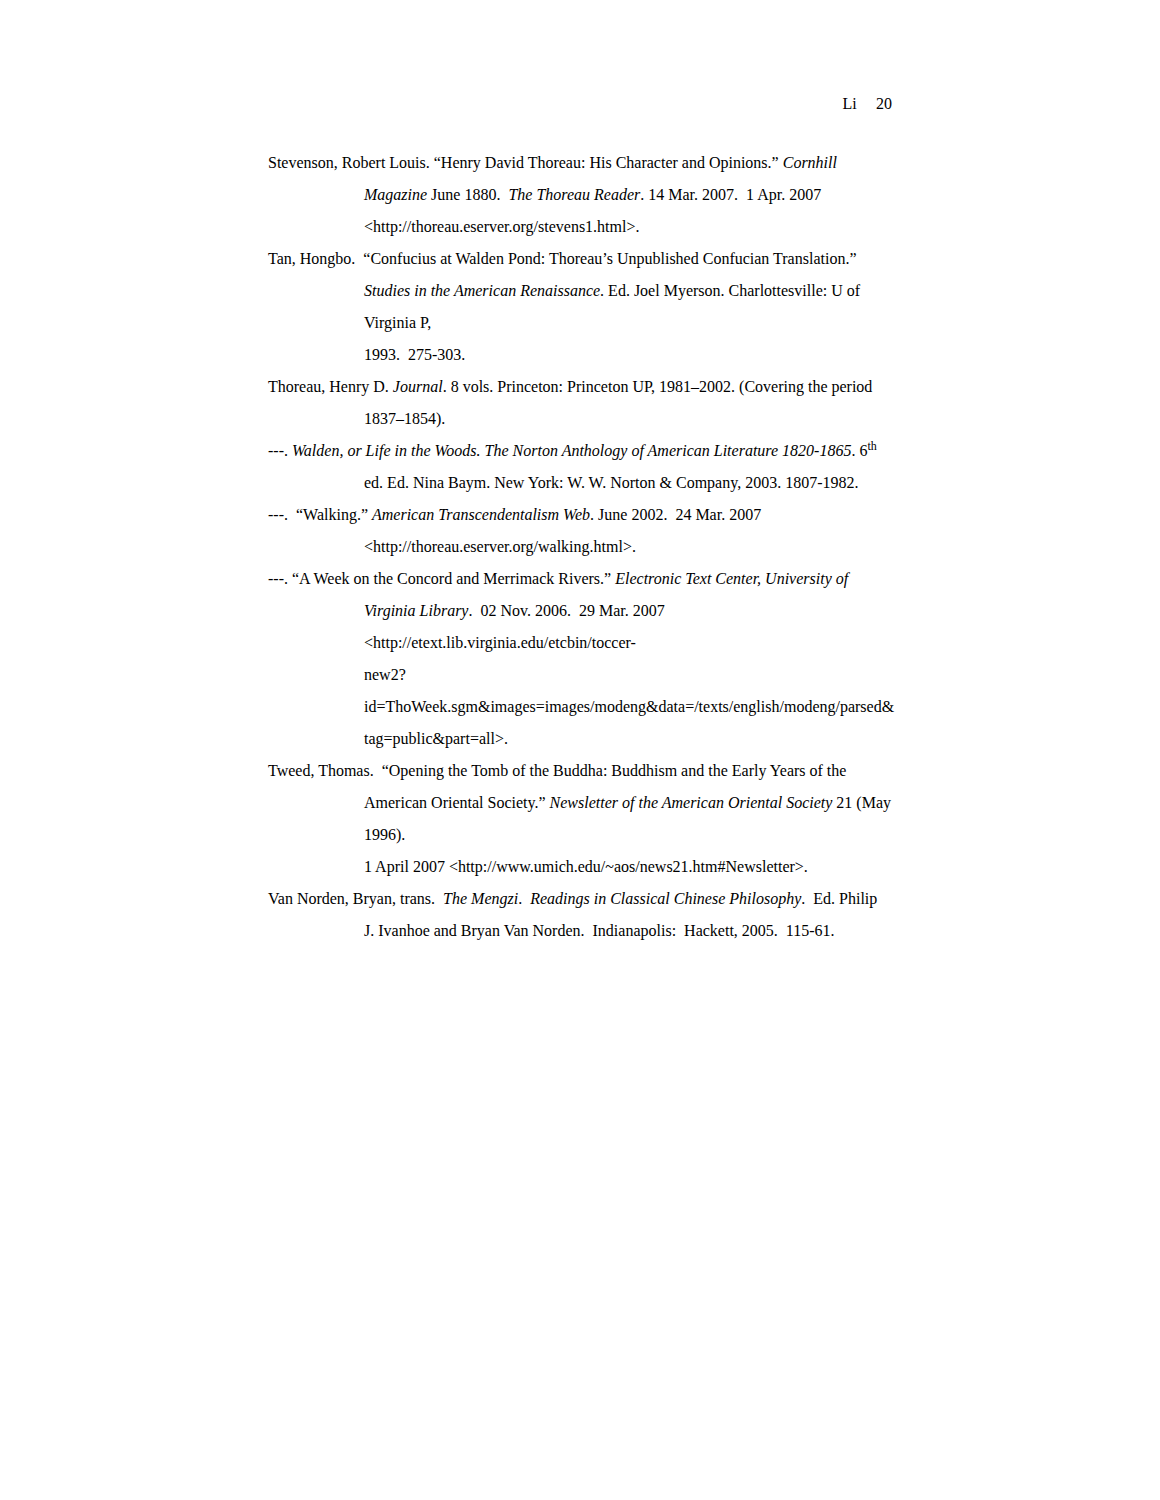Li20
Stevenson, Robert Louis. “Henry David Thoreau: His Character and Opinions.” Cornhill Magazine June 1880. The Thoreau Reader. 14 Mar. 2007. 1 Apr. 2007 <http://thoreau.eserver.org/stevens1.html>.
Tan, Hongbo. “Confucius at Walden Pond: Thoreau’s Unpublished Confucian Translation.” Studies in the American Renaissance. Ed. Joel Myerson. Charlottesville: U of Virginia P, 1993. 275-303.
Thoreau, Henry D. Journal. 8 vols. Princeton: Princeton UP, 1981–2002. (Covering the period 1837–1854).
---. Walden, or Life in the Woods. The Norton Anthology of American Literature 1820-1865. 6th ed. Ed. Nina Baym. New York: W. W. Norton & Company, 2003. 1807-1982.
---. “Walking.” American Transcendentalism Web. June 2002. 24 Mar. 2007 <http://thoreau.eserver.org/walking.html>.
---. “A Week on the Concord and Merrimack Rivers.” Electronic Text Center, University of Virginia Library. 02 Nov. 2006. 29 Mar. 2007 <http://etext.lib.virginia.edu/etcbin/toccer- new2?id=ThoWeek.sgm&images=images/modeng&data=/texts/english/modeng/parsed& tag=public&part=all>.
Tweed, Thomas. “Opening the Tomb of the Buddha: Buddhism and the Early Years of the American Oriental Society.” Newsletter of the American Oriental Society 21 (May 1996). 1 April 2007 <http://www.umich.edu/~aos/news21.htm#Newsletter>.
Van Norden, Bryan, trans. The Mengzi. Readings in Classical Chinese Philosophy. Ed. Philip J. Ivanhoe and Bryan Van Norden. Indianapolis: Hackett, 2005. 115-61.